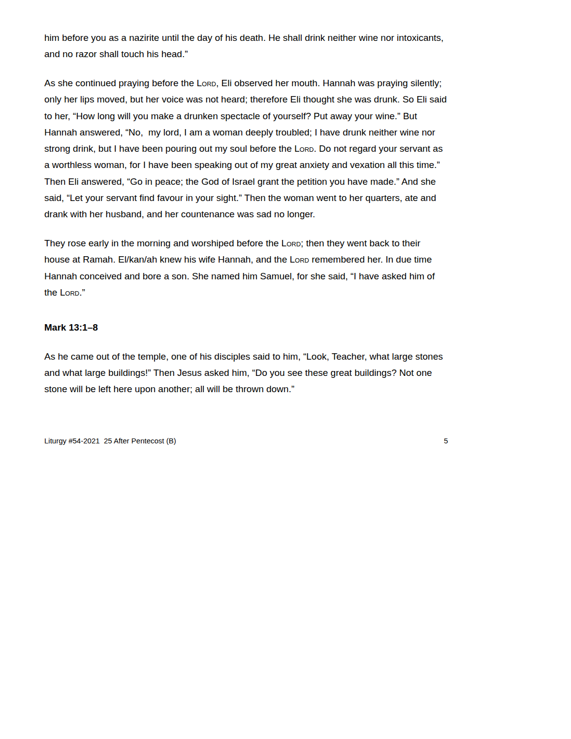him before you as a nazirite until the day of his death. He shall drink neither wine nor intoxicants, and no razor shall touch his head.”
As she continued praying before the Lord, Eli observed her mouth. Hannah was praying silently; only her lips moved, but her voice was not heard; therefore Eli thought she was drunk. So Eli said to her, “How long will you make a drunken spectacle of yourself? Put away your wine.” But Hannah answered, “No, my lord, I am a woman deeply troubled; I have drunk neither wine nor strong drink, but I have been pouring out my soul before the Lord. Do not regard your servant as a worthless woman, for I have been speaking out of my great anxiety and vexation all this time.” Then Eli answered, “Go in peace; the God of Israel grant the petition you have made.” And she said, “Let your servant find favour in your sight.” Then the woman went to her quarters, ate and drank with her husband, and her countenance was sad no longer.
They rose early in the morning and worshiped before the Lord; then they went back to their house at Ramah. El/kan/ah knew his wife Hannah, and the Lord remembered her. In due time Hannah conceived and bore a son. She named him Samuel, for she said, “I have asked him of the Lord.”
Mark 13:1–8
As he came out of the temple, one of his disciples said to him, “Look, Teacher, what large stones and what large buildings!” Then Jesus asked him, “Do you see these great buildings? Not one stone will be left here upon another; all will be thrown down.”
Liturgy #54-2021 25 After Pentecost (B) 5